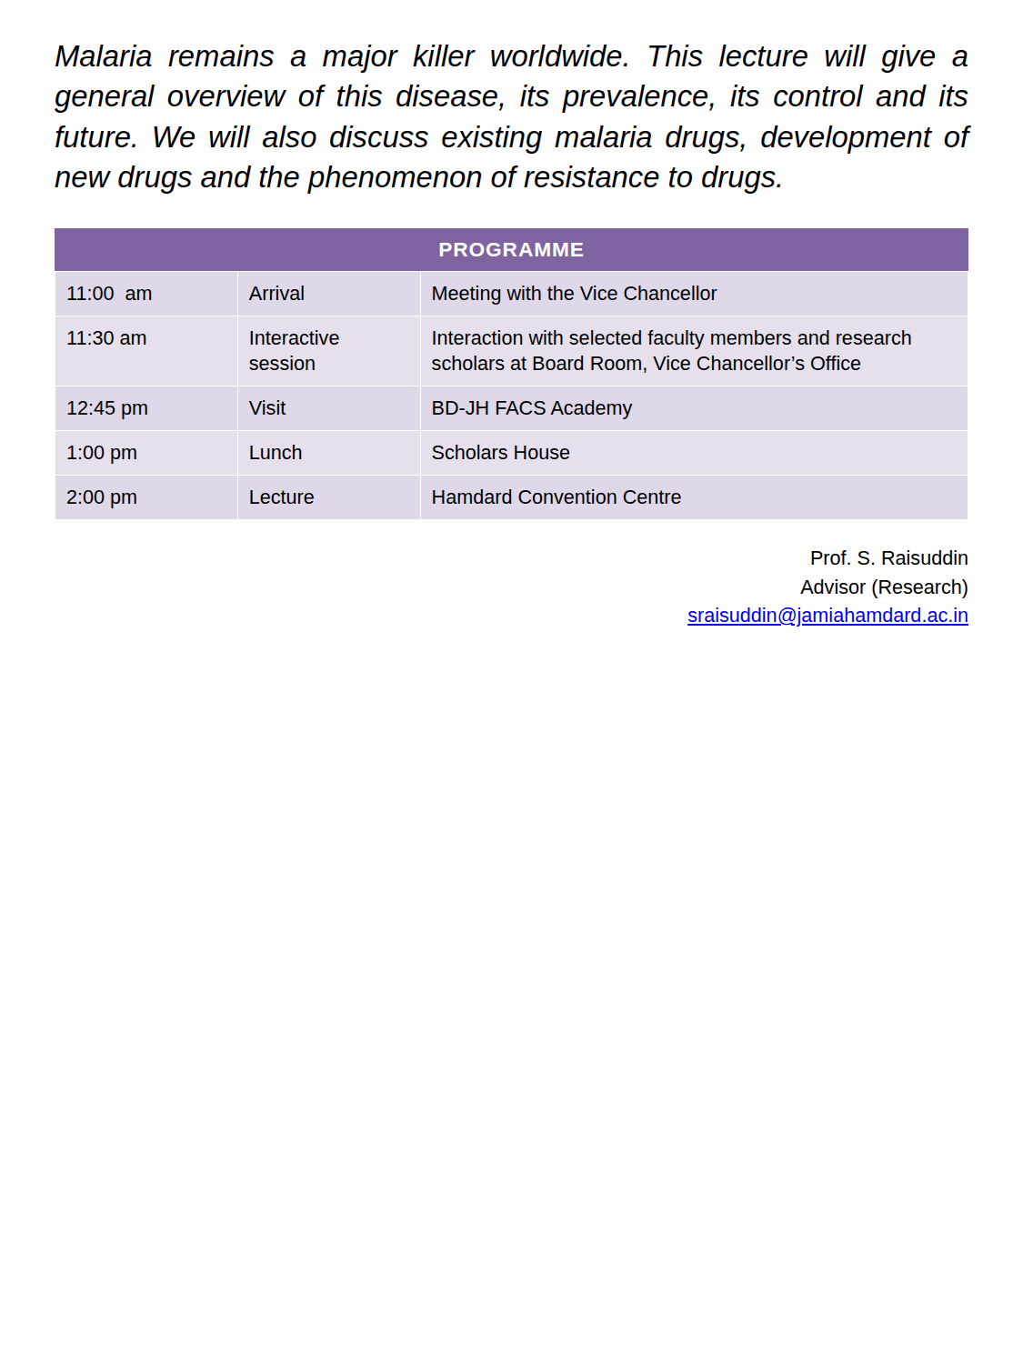Malaria remains a major killer worldwide. This lecture will give a general overview of this disease, its prevalence, its control and its future. We will also discuss existing malaria drugs, development of new drugs and the phenomenon of resistance to drugs.
PROGRAMME
| 11:00 am | Arrival | Meeting with the Vice Chancellor |
| 11:30 am | Interactive session | Interaction with selected faculty members and research scholars at Board Room, Vice Chancellor’s Office |
| 12:45 pm | Visit | BD-JH FACS Academy |
| 1:00 pm | Lunch | Scholars House |
| 2:00 pm | Lecture | Hamdard Convention Centre |
Prof. S. Raisuddin
Advisor (Research)
sraisuddin@jamiahamdard.ac.in